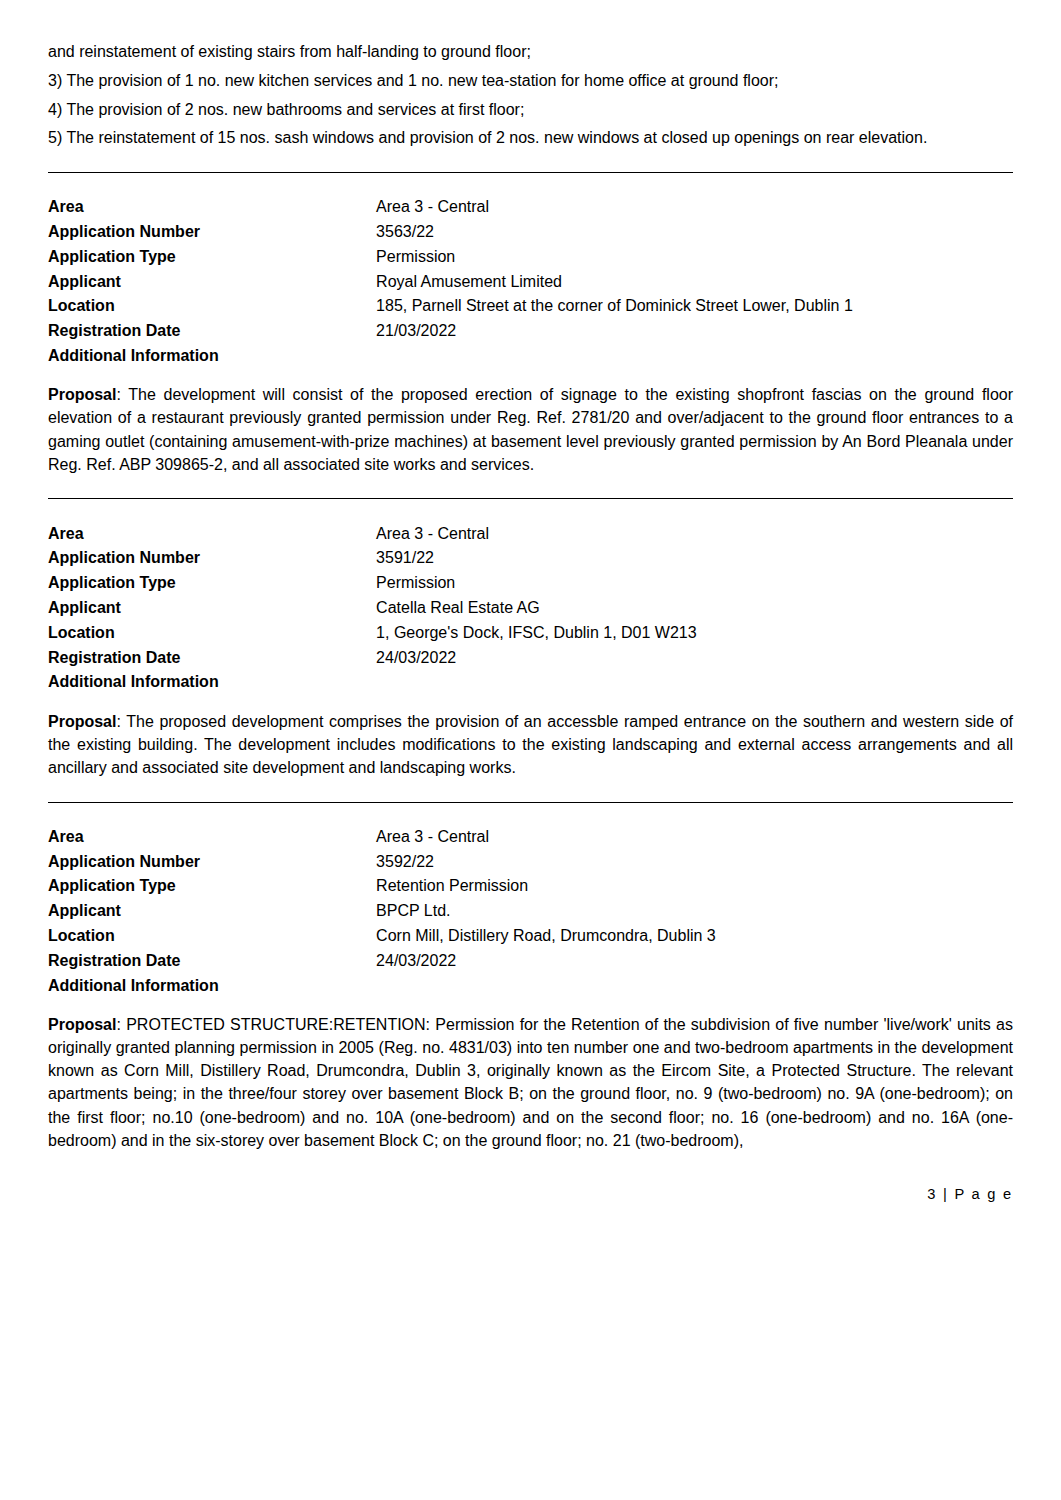and reinstatement of existing stairs from half-landing to ground floor;
3) The provision of 1 no. new kitchen services and 1 no. new tea-station for home office at ground floor;
4) The provision of 2 nos. new bathrooms and services at first floor;
5) The reinstatement of 15 nos. sash windows and provision of 2 nos. new windows at closed up openings on rear elevation.
| Area | Area 3 - Central |
| Application Number | 3563/22 |
| Application Type | Permission |
| Applicant | Royal Amusement Limited |
| Location | 185, Parnell Street at the corner of Dominick Street Lower, Dublin 1 |
| Registration Date | 21/03/2022 |
| Additional Information | |
Proposal: The development will consist of the proposed erection of signage to the existing shopfront fascias on the ground floor elevation of a restaurant previously granted permission under Reg. Ref. 2781/20 and over/adjacent to the ground floor entrances to a gaming outlet (containing amusement-with-prize machines) at basement level previously granted permission by An Bord Pleanala under Reg. Ref. ABP 309865-2, and all associated site works and services.
| Area | Area 3 - Central |
| Application Number | 3591/22 |
| Application Type | Permission |
| Applicant | Catella Real Estate AG |
| Location | 1, George's Dock, IFSC, Dublin 1, D01 W213 |
| Registration Date | 24/03/2022 |
| Additional Information | |
Proposal: The proposed development comprises the provision of an accessble ramped entrance on the southern and western side of the existing building. The development includes modifications to the existing landscaping and external access arrangements and all ancillary and associated site development and landscaping works.
| Area | Area 3 - Central |
| Application Number | 3592/22 |
| Application Type | Retention Permission |
| Applicant | BPCP Ltd. |
| Location | Corn Mill, Distillery Road, Drumcondra, Dublin 3 |
| Registration Date | 24/03/2022 |
| Additional Information | |
Proposal: PROTECTED STRUCTURE:RETENTION: Permission for the Retention of the subdivision of five number 'live/work' units as originally granted planning permission in 2005 (Reg. no. 4831/03) into ten number one and two-bedroom apartments in the development known as Corn Mill, Distillery Road, Drumcondra, Dublin 3, originally known as the Eircom Site, a Protected Structure. The relevant apartments being; in the three/four storey over basement Block B; on the ground floor, no. 9 (two-bedroom) no. 9A (one-bedroom); on the first floor; no.10 (one-bedroom) and no. 10A (one-bedroom) and on the second floor; no. 16 (one-bedroom) and no. 16A (one-bedroom) and in the six-storey over basement Block C; on the ground floor; no. 21 (two-bedroom),
3 | P a g e